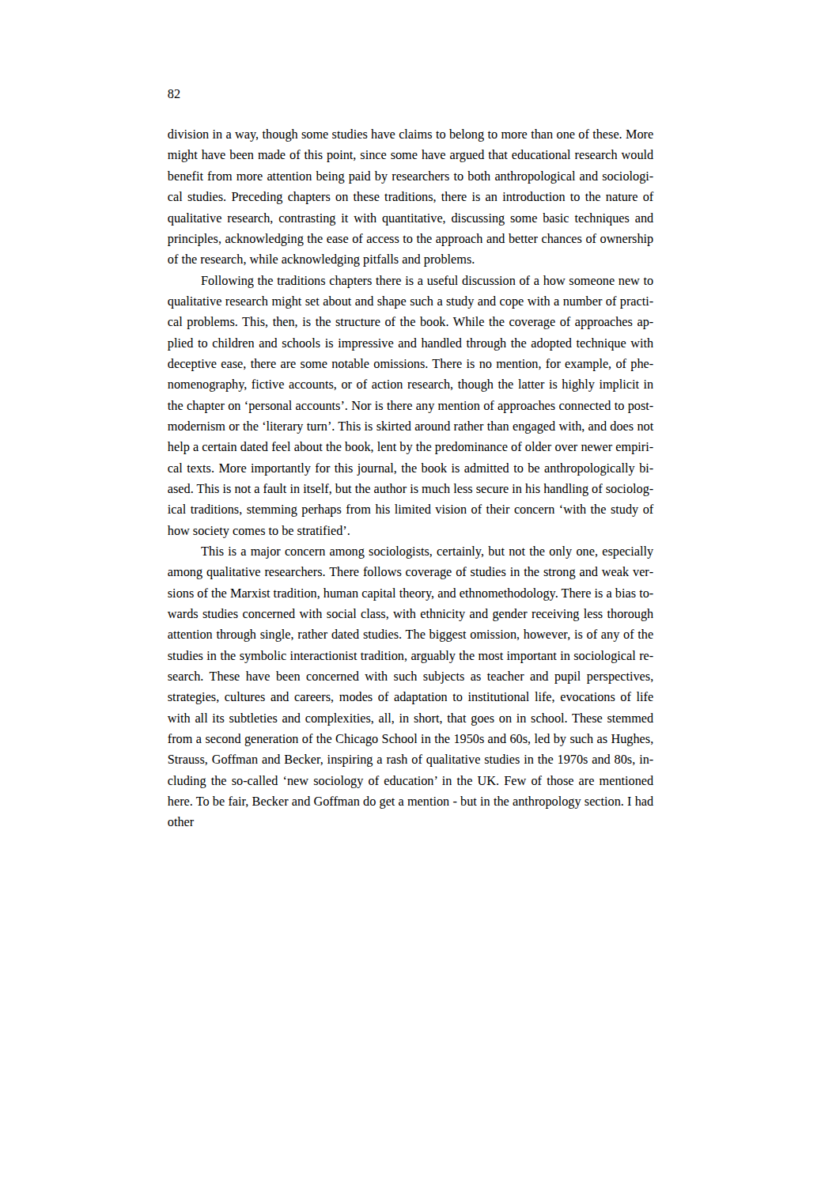82
division in a way, though some studies have claims to belong to more than one of these. More might have been made of this point, since some have argued that educational research would benefit from more attention being paid by researchers to both anthropological and sociological studies. Preceding chapters on these traditions, there is an introduction to the nature of qualitative research, contrasting it with quantitative, discussing some basic techniques and principles, acknowledging the ease of access to the approach and better chances of ownership of the research, while acknowledging pitfalls and problems.
Following the traditions chapters there is a useful discussion of a how someone new to qualitative research might set about and shape such a study and cope with a number of practical problems. This, then, is the structure of the book. While the coverage of approaches applied to children and schools is impressive and handled through the adopted technique with deceptive ease, there are some notable omissions. There is no mention, for example, of phenomenography, fictive accounts, or of action research, though the latter is highly implicit in the chapter on ‘personal accounts’. Nor is there any mention of approaches connected to postmodernism or the ‘literary turn’. This is skirted around rather than engaged with, and does not help a certain dated feel about the book, lent by the predominance of older over newer empirical texts. More importantly for this journal, the book is admitted to be anthropologically biased. This is not a fault in itself, but the author is much less secure in his handling of sociological traditions, stemming perhaps from his limited vision of their concern ‘with the study of how society comes to be stratified’.
This is a major concern among sociologists, certainly, but not the only one, especially among qualitative researchers. There follows coverage of studies in the strong and weak versions of the Marxist tradition, human capital theory, and ethnomethodology. There is a bias towards studies concerned with social class, with ethnicity and gender receiving less thorough attention through single, rather dated studies. The biggest omission, however, is of any of the studies in the symbolic interactionist tradition, arguably the most important in sociological research. These have been concerned with such subjects as teacher and pupil perspectives, strategies, cultures and careers, modes of adaptation to institutional life, evocations of life with all its subtleties and complexities, all, in short, that goes on in school. These stemmed from a second generation of the Chicago School in the 1950s and 60s, led by such as Hughes, Strauss, Goffman and Becker, inspiring a rash of qualitative studies in the 1970s and 80s, including the so-called ‘new sociology of education’ in the UK. Few of those are mentioned here. To be fair, Becker and Goffman do get a mention - but in the anthropology section. I had other